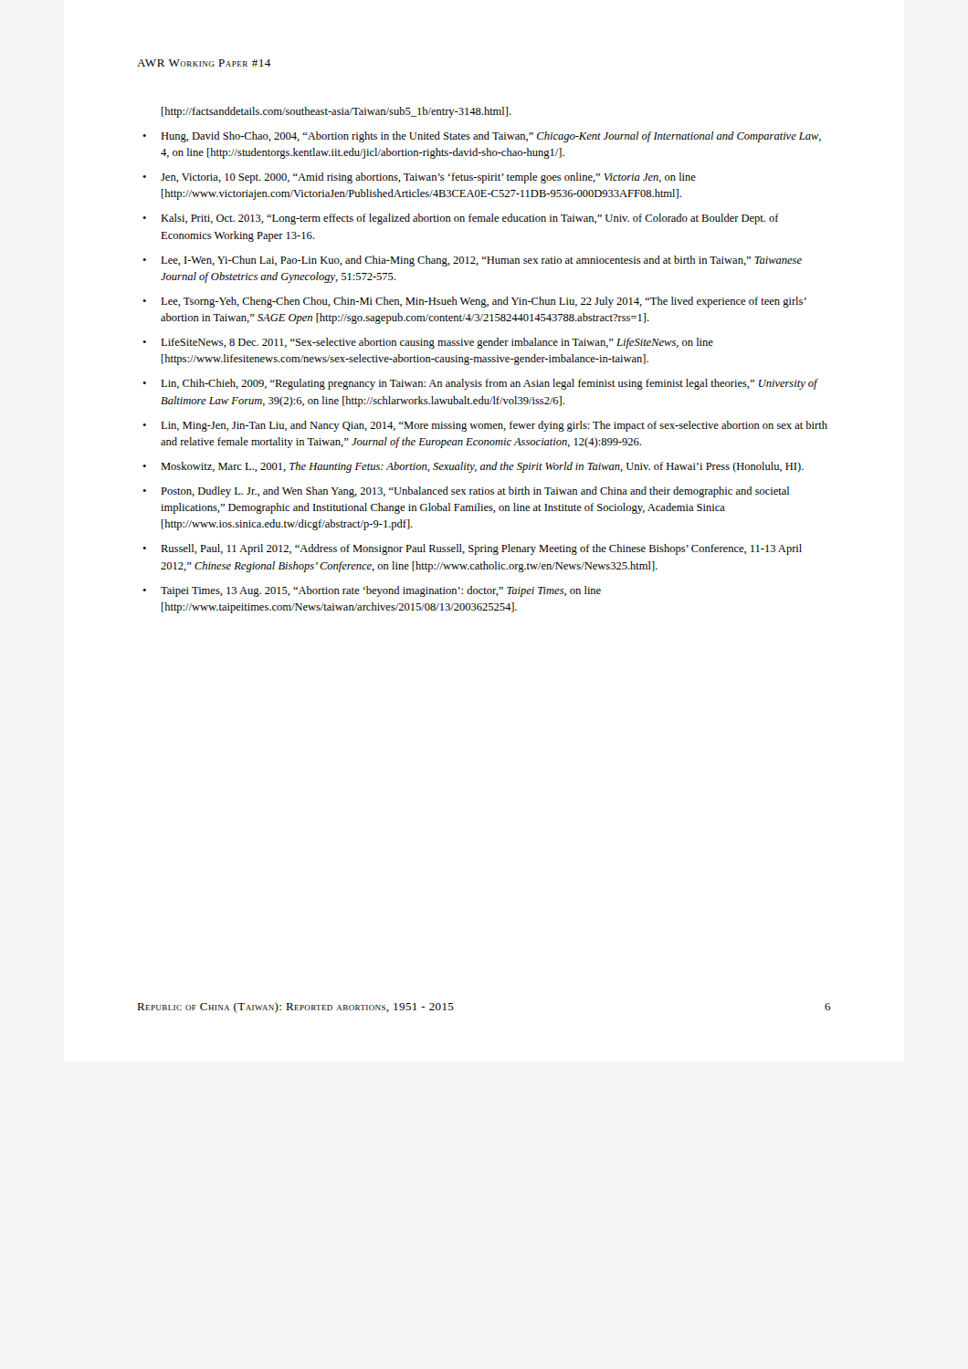AWR Working Paper #14
[http://factsanddetails.com/southeast-asia/Taiwan/sub5_1b/entry-3148.html].
Hung, David Sho-Chao, 2004, “Abortion rights in the United States and Taiwan,” Chicago-Kent Journal of International and Comparative Law, 4, on line [http://studentorgs.kentlaw.iit.edu/jicl/abortion-rights-david-sho-chao-hung1/].
Jen, Victoria, 10 Sept. 2000, “Amid rising abortions, Taiwan’s ‘fetus-spirit’ temple goes online,” Victoria Jen, on line [http://www.victoriajen.com/VictoriaJen/PublishedArticles/4B3CEA0E-C527-11DB-9536-000D933AFF08.html].
Kalsi, Priti, Oct. 2013, “Long-term effects of legalized abortion on female education in Taiwan,” Univ. of Colorado at Boulder Dept. of Economics Working Paper 13-16.
Lee, I-Wen, Yi-Chun Lai, Pao-Lin Kuo, and Chia-Ming Chang, 2012, “Human sex ratio at amniocentesis and at birth in Taiwan,” Taiwanese Journal of Obstetrics and Gynecology, 51:572-575.
Lee, Tsorng-Yeh, Cheng-Chen Chou, Chin-Mi Chen, Min-Hsueh Weng, and Yin-Chun Liu, 22 July 2014, “The lived experience of teen girls’ abortion in Taiwan,” SAGE Open [http://sgo.sagepub.com/content/4/3/2158244014543788.abstract?rss=1].
LifeSiteNews, 8 Dec. 2011, “Sex-selective abortion causing massive gender imbalance in Taiwan,” LifeSiteNews, on line [https://www.lifesitenews.com/news/sex-selective-abortion-causing-massive-gender-imbalance-in-taiwan].
Lin, Chih-Chieh, 2009, “Regulating pregnancy in Taiwan: An analysis from an Asian legal feminist using feminist legal theories,” University of Baltimore Law Forum, 39(2):6, on line [http://schlarworks.lawubalt.edu/lf/vol39/iss2/6].
Lin, Ming-Jen, Jin-Tan Liu, and Nancy Qian, 2014, “More missing women, fewer dying girls: The impact of sex-selective abortion on sex at birth and relative female mortality in Taiwan,” Journal of the European Economic Association, 12(4):899-926.
Moskowitz, Marc L., 2001, The Haunting Fetus: Abortion, Sexuality, and the Spirit World in Taiwan, Univ. of Hawai’i Press (Honolulu, HI).
Poston, Dudley L. Jr., and Wen Shan Yang, 2013, “Unbalanced sex ratios at birth in Taiwan and China and their demographic and societal implications,” Demographic and Institutional Change in Global Families, on line at Institute of Sociology, Academia Sinica [http://www.ios.sinica.edu.tw/dicgf/abstract/p-9-1.pdf].
Russell, Paul, 11 April 2012, “Address of Monsignor Paul Russell, Spring Plenary Meeting of the Chinese Bishops’ Conference, 11-13 April 2012,” Chinese Regional Bishops’ Conference, on line [http://www.catholic.org.tw/en/News/News325.html].
Taipei Times, 13 Aug. 2015, “Abortion rate ‘beyond imagination’: doctor,” Taipei Times, on line [http://www.taipeitimes.com/News/taiwan/archives/2015/08/13/2003625254].
Republic of China (Taiwan): Reported abortions, 1951 - 2015 6